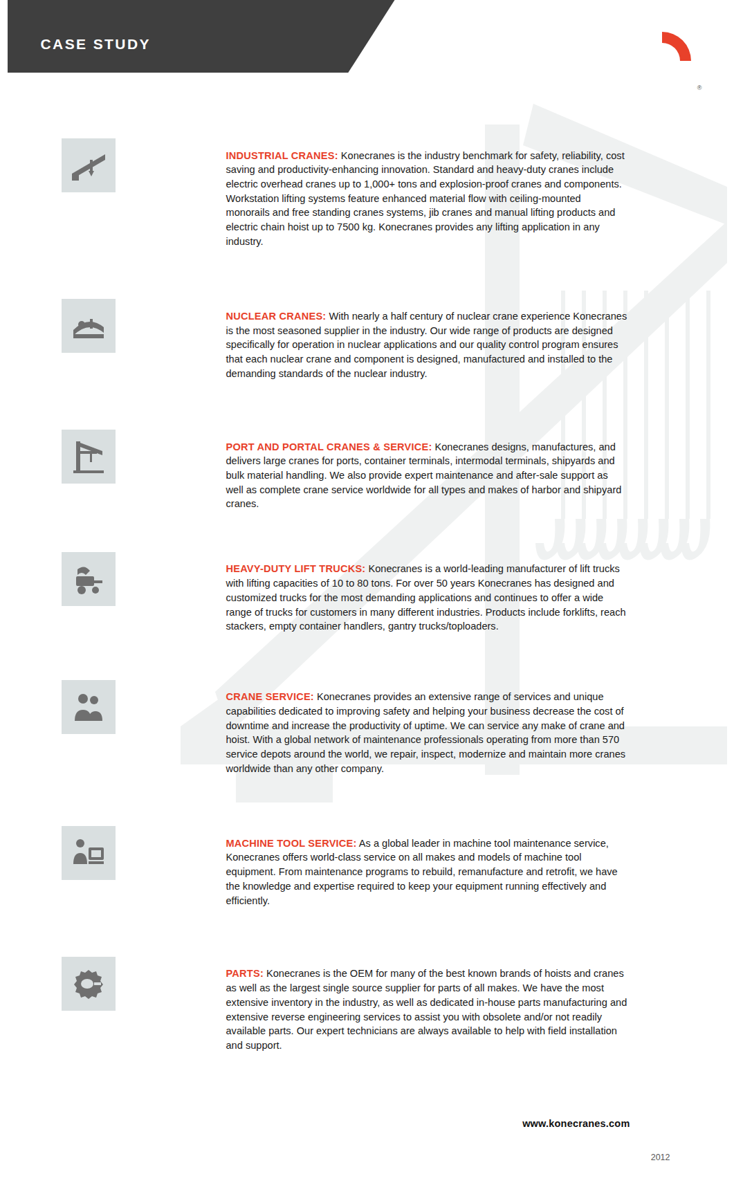CASE STUDY
®
INDUSTRIAL CRANES: Konecranes is the industry benchmark for safety, reliability, cost saving and productivity-enhancing innovation. Standard and heavy-duty cranes include electric overhead cranes up to 1,000+ tons and explosion-proof cranes and components. Workstation lifting systems feature enhanced material flow with ceiling-mounted monorails and free standing cranes systems, jib cranes and manual lifting products and electric chain hoist up to 7500 kg. Konecranes provides any lifting application in any industry.
NUCLEAR CRANES: With nearly a half century of nuclear crane experience Konecranes is the most seasoned supplier in the industry. Our wide range of products are designed specifically for operation in nuclear applications and our quality control program ensures that each nuclear crane and component is designed, manufactured and installed to the demanding standards of the nuclear industry.
PORT AND PORTAL CRANES & SERVICE: Konecranes designs, manufactures, and delivers large cranes for ports, container terminals, intermodal terminals, shipyards and bulk material handling. We also provide expert maintenance and after-sale support as well as complete crane service worldwide for all types and makes of harbor and shipyard cranes.
HEAVY-DUTY LIFT TRUCKS: Konecranes is a world-leading manufacturer of lift trucks with lifting capacities of 10 to 80 tons. For over 50 years Konecranes has designed and customized trucks for the most demanding applications and continues to offer a wide range of trucks for customers in many different industries. Products include forklifts, reach stackers, empty container handlers, gantry trucks/toploaders.
CRANE SERVICE: Konecranes provides an extensive range of services and unique capabilities dedicated to improving safety and helping your business decrease the cost of downtime and increase the productivity of uptime. We can service any make of crane and hoist. With a global network of maintenance professionals operating from more than 570 service depots around the world, we repair, inspect, modernize and maintain more cranes worldwide than any other company.
MACHINE TOOL SERVICE: As a global leader in machine tool maintenance service, Konecranes offers world-class service on all makes and models of machine tool equipment. From maintenance programs to rebuild, remanufacture and retrofit, we have the knowledge and expertise required to keep your equipment running effectively and efficiently.
PARTS: Konecranes is the OEM for many of the best known brands of hoists and cranes as well as the largest single source supplier for parts of all makes. We have the most extensive inventory in the industry, as well as dedicated in-house parts manufacturing and extensive reverse engineering services to assist you with obsolete and/or not readily available parts. Our expert technicians are always available to help with field installation and support.
www.konecranes.com
2012